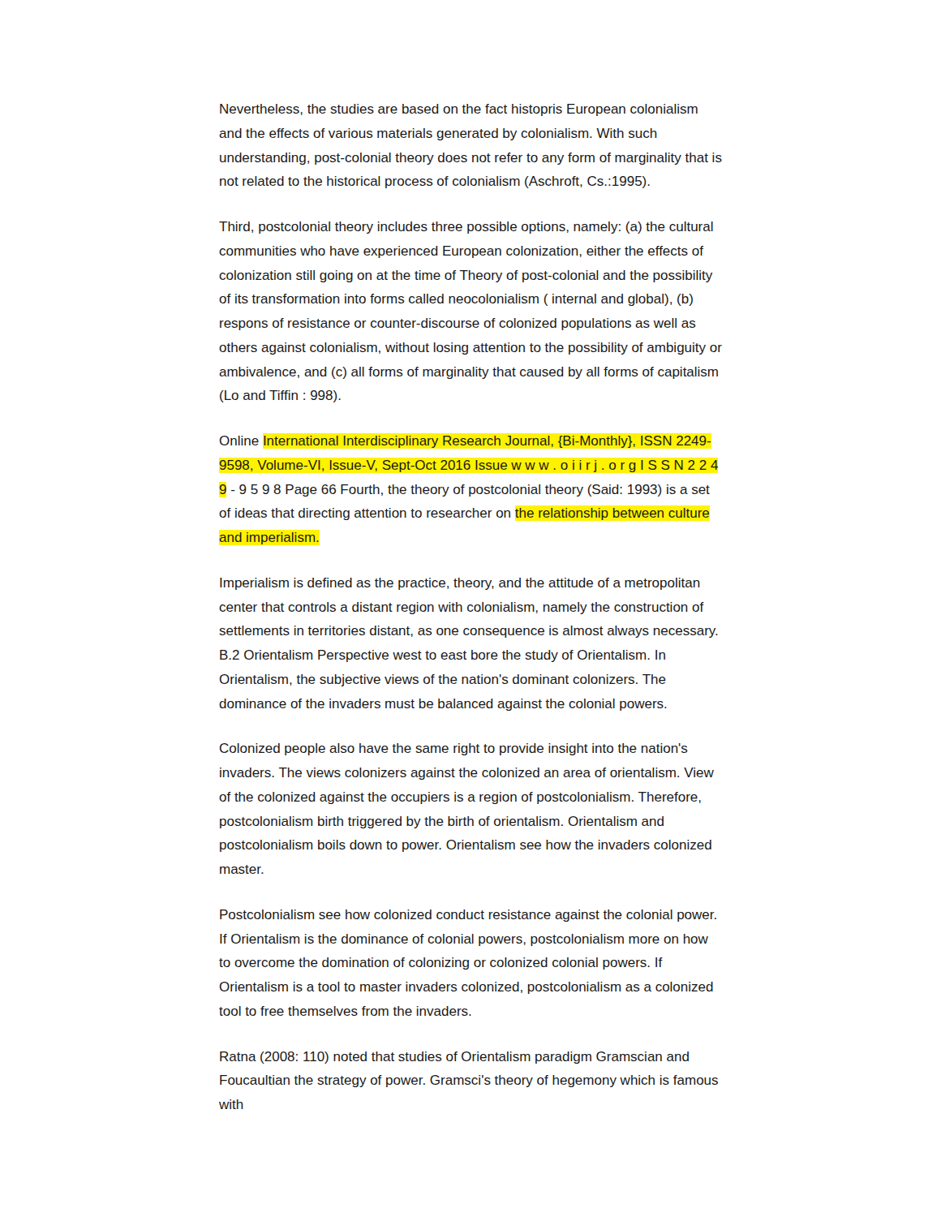Nevertheless, the studies are based on the fact histopris European colonialism and the effects of various materials generated by colonialism. With such understanding, post-colonial theory does not refer to any form of marginality that is not related to the historical process of colonialism (Aschroft, Cs.:1995).
Third, postcolonial theory includes three possible options, namely: (a) the cultural communities who have experienced European colonization, either the effects of colonization still going on at the time of Theory of post-colonial and the possibility of its transformation into forms called neocolonialism ( internal and global), (b) respons of resistance or counter-discourse of colonized populations as well as others against colonialism, without losing attention to the possibility of ambiguity or ambivalence, and (c) all forms of marginality that caused by all forms of capitalism (Lo and Tiffin : 998).
Online International Interdisciplinary Research Journal, {Bi-Monthly}, ISSN 2249-9598, Volume-VI, Issue-V, Sept-Oct 2016 Issue w w w . o i i r j . o r g I S S N 2 2 4 9 - 9 5 9 8 Page 66 Fourth, the theory of postcolonial theory (Said: 1993) is a set of ideas that directing attention to researcher on the relationship between culture and imperialism.
Imperialism is defined as the practice, theory, and the attitude of a metropolitan center that controls a distant region with colonialism, namely the construction of settlements in territories distant, as one consequence is almost always necessary. B.2 Orientalism Perspective west to east bore the study of Orientalism. In Orientalism, the subjective views of the nation's dominant colonizers. The dominance of the invaders must be balanced against the colonial powers.
Colonized people also have the same right to provide insight into the nation's invaders. The views colonizers against the colonized an area of orientalism. View of the colonized against the occupiers is a region of postcolonialism. Therefore, postcolonialism birth triggered by the birth of orientalism. Orientalism and postcolonialism boils down to power. Orientalism see how the invaders colonized master.
Postcolonialism see how colonized conduct resistance against the colonial power. If Orientalism is the dominance of colonial powers, postcolonialism more on how to overcome the domination of colonizing or colonized colonial powers. If Orientalism is a tool to master invaders colonized, postcolonialism as a colonized tool to free themselves from the invaders.
Ratna (2008: 110) noted that studies of Orientalism paradigm Gramscian and Foucaultian the strategy of power. Gramsci's theory of hegemony which is famous with